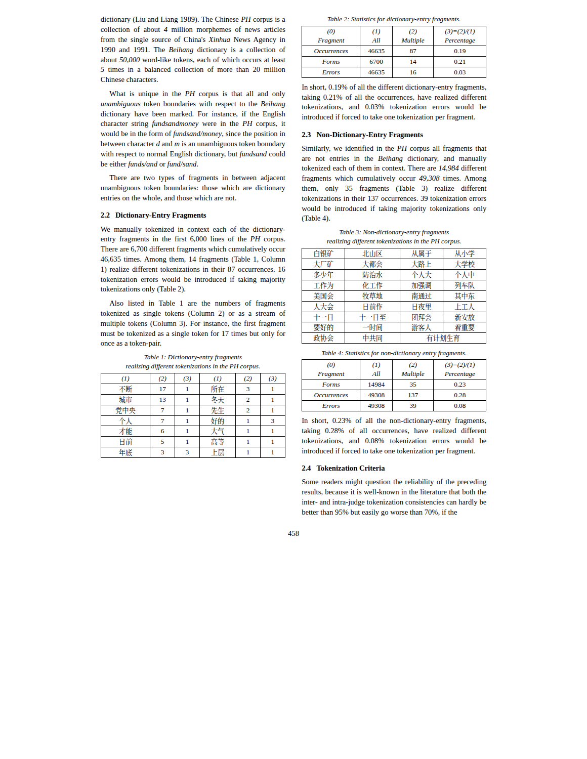dictionary (Liu and Liang 1989). The Chinese PH corpus is a collection of about 4 million morphemes of news articles from the single source of China's Xinhua News Agency in 1990 and 1991. The Beihang dictionary is a collection of about 50,000 word-like tokens, each of which occurs at least 5 times in a balanced collection of more than 20 million Chinese characters.
What is unique in the PH corpus is that all and only unambiguous token boundaries with respect to the Beihang dictionary have been marked. For instance, if the English character string fundsandmoney were in the PH corpus, it would be in the form of fundsand/money, since the position in between character d and m is an unambiguous token boundary with respect to normal English dictionary, but fundsand could be either funds/and or fund/sand.
There are two types of fragments in between adjacent unambiguous token boundaries: those which are dictionary entries on the whole, and those which are not.
2.2 Dictionary-Entry Fragments
We manually tokenized in context each of the dictionary-entry fragments in the first 6,000 lines of the PH corpus. There are 6,700 different fragments which cumulatively occur 46,635 times. Among them, 14 fragments (Table 1, Column 1) realize different tokenizations in their 87 occurrences. 16 tokenization errors would be introduced if taking majority tokenizations only (Table 2).
Also listed in Table 1 are the numbers of fragments tokenized as single tokens (Column 2) or as a stream of multiple tokens (Column 3). For instance, the first fragment must be tokenized as a single token for 17 times but only for once as a token-pair.
Table 1: Dictionary-entry fragments
realizing different tokenizations in the PH corpus.
| (1) | (2) | (3) | (1) | (2) | (3) |
| --- | --- | --- | --- | --- | --- |
| 不断 | 17 | 1 | 所在 | 3 | 1 |
| 城市 | 13 | 1 | 冬天 | 2 | 1 |
| 党中央 | 7 | 1 | 先生 | 2 | 1 |
| 个人 | 7 | 1 | 好的 | 1 | 3 |
| 才能 | 6 | 1 | 大气 | 1 | 1 |
| 日前 | 5 | 1 | 高等 | 1 | 1 |
| 年底 | 3 | 3 | 上层 | 1 | 1 |
Table 2: Statistics for dictionary-entry fragments.
| (0) Fragment | (1) All | (2) Multiple | (3)=(2)/(1) Percentage |
| --- | --- | --- | --- |
| Occurrences | 46635 | 87 | 0.19 |
| Forms | 6700 | 14 | 0.21 |
| Errors | 46635 | 16 | 0.03 |
In short, 0.19% of all the different dictionary-entry fragments, taking 0.21% of all the occurrences, have realized different tokenizations, and 0.03% tokenization errors would be introduced if forced to take one tokenization per fragment.
2.3 Non-Dictionary-Entry Fragments
Similarly, we identified in the PH corpus all fragments that are not entries in the Beihang dictionary, and manually tokenized each of them in context. There are 14,984 different fragments which cumulatively occur 49,308 times. Among them, only 35 fragments (Table 3) realize different tokenizations in their 137 occurrences. 39 tokenization errors would be introduced if taking majority tokenizations only (Table 4).
Table 3: Non-dictionary-entry fragments
realizing different tokenizations in the PH corpus.
| 白银矿 | 北山区 | 从属于 | 从小学 |
| 大厂矿 | 大都会 | 大路上 | 大学校 |
| 多少年 | 防治水 | 个人大 | 个人中 |
| 工作为 | 化工作 | 加强调 | 列车队 |
| 美国会 | 牧草地 | 南通过 | 其中东 |
| 人大会 | 日前作 | 日夜里 | 上工人 |
| 十一日 | 十一日至 | 团拜会 | 新安放 |
| 要好的 | 一时间 | 游客人 | 着重要 |
| 政协会 | 中共同 | 有计划生育 |
Table 4: Statistics for non-dictionary entry fragments.
| (0) Fragment | (1) All | (2) Multiple | (3)=(2)/(1) Percentage |
| --- | --- | --- | --- |
| Forms | 14984 | 35 | 0.23 |
| Occurrences | 49308 | 137 | 0.28 |
| Errors | 49308 | 39 | 0.08 |
In short, 0.23% of all the non-dictionary-entry fragments, taking 0.28% of all occurrences, have realized different tokenizations, and 0.08% tokenization errors would be introduced if forced to take one tokenization per fragment.
2.4 Tokenization Criteria
Some readers might question the reliability of the preceding results, because it is well-known in the literature that both the inter- and intra-judge tokenization consistencies can hardly be better than 95% but easily go worse than 70%, if the
458